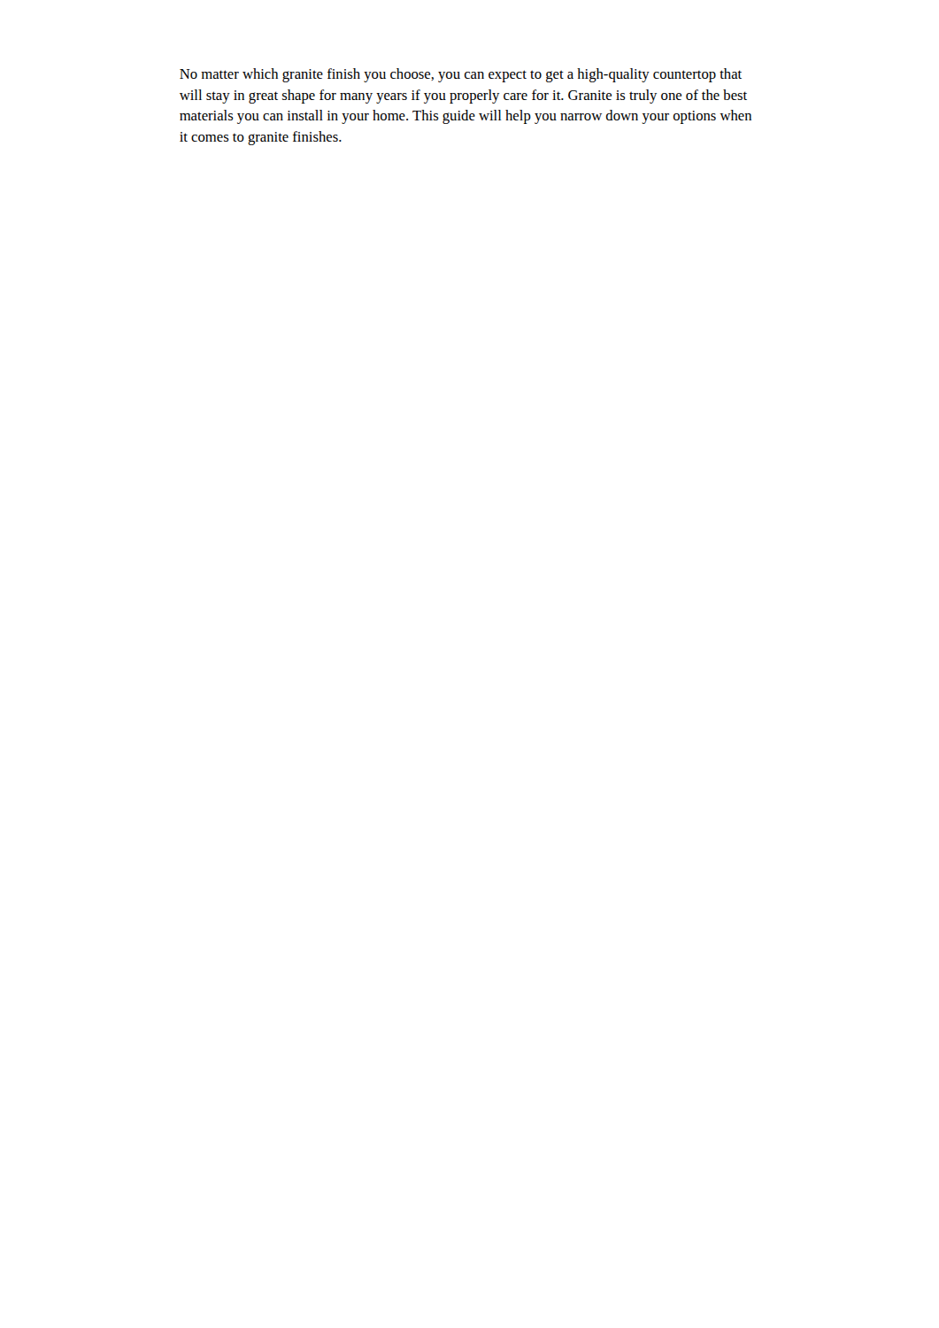No matter which granite finish you choose, you can expect to get a high-quality countertop that will stay in great shape for many years if you properly care for it. Granite is truly one of the best materials you can install in your home. This guide will help you narrow down your options when it comes to granite finishes.